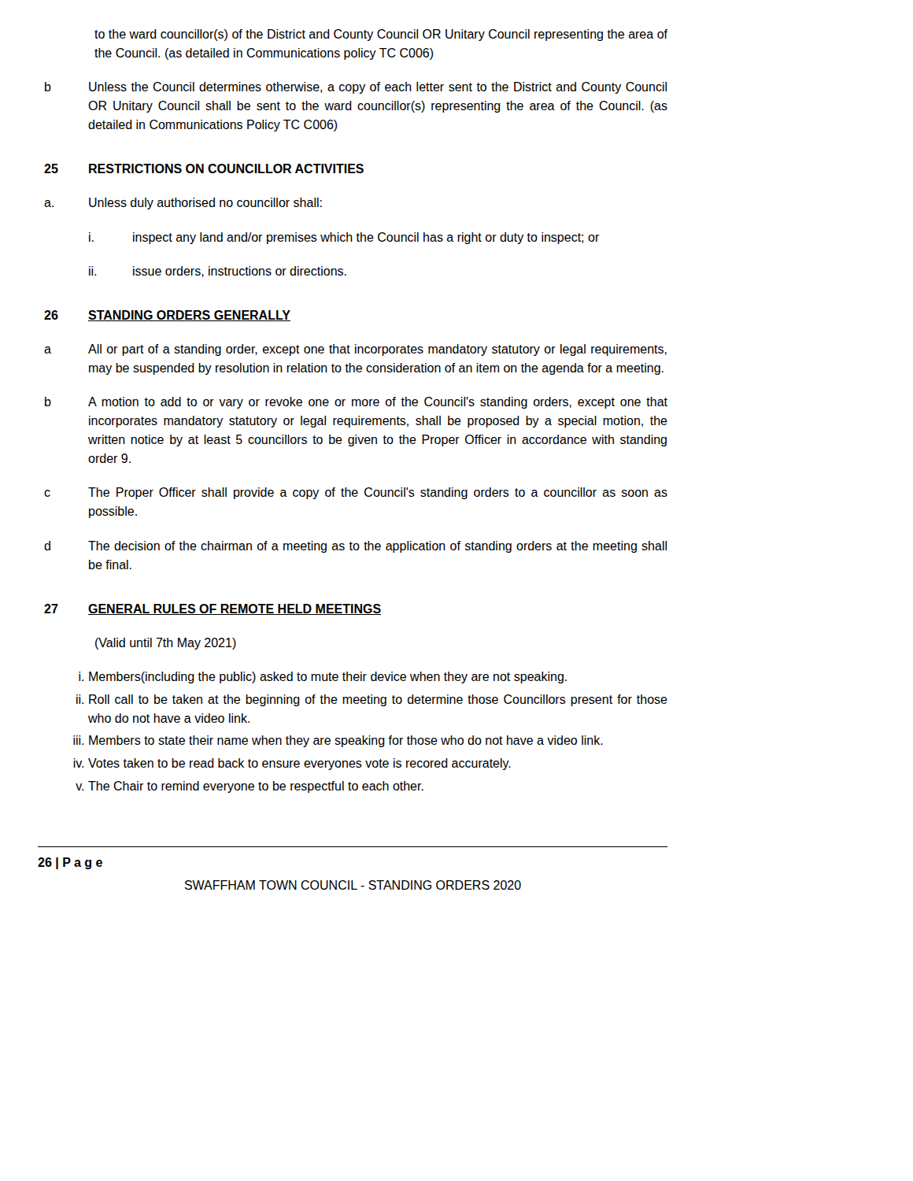to the ward councillor(s) of the District and County Council OR Unitary Council representing the area of the Council. (as detailed in Communications policy TC C006)
b
Unless the Council determines otherwise, a copy of each letter sent to the District and County Council OR Unitary Council shall be sent to the ward councillor(s) representing the area of the Council. (as detailed in Communications Policy TC C006)
25 RESTRICTIONS ON COUNCILLOR ACTIVITIES
a.
Unless duly authorised no councillor shall:
i.
inspect any land and/or premises which the Council has a right or duty to inspect; or
ii.
issue orders, instructions or directions.
26 STANDING ORDERS GENERALLY
a
All or part of a standing order, except one that incorporates mandatory statutory or legal requirements, may be suspended by resolution in relation to the consideration of an item on the agenda for a meeting.
b
A motion to add to or vary or revoke one or more of the Council's standing orders, except one that incorporates mandatory statutory or legal requirements, shall be proposed by a special motion, the written notice by at least 5 councillors to be given to the Proper Officer in accordance with standing order 9.
c
The Proper Officer shall provide a copy of the Council's standing orders to a councillor as soon as possible.
d
The decision of the chairman of a meeting as to the application of standing orders at the meeting shall be final.
27 GENERAL RULES OF REMOTE HELD MEETINGS
(Valid until 7th May 2021)
Members(including the public) asked to mute their device when they are not speaking.
Roll call to be taken at the beginning of the meeting to determine those Councillors present for those who do not have a video link.
Members to state their name when they are speaking for those who do not have a video link.
Votes taken to be read back to ensure everyones vote is recored accurately.
The Chair to remind everyone to be respectful to each other.
26 | P a g e
SWAFFHAM TOWN COUNCIL - STANDING ORDERS 2020